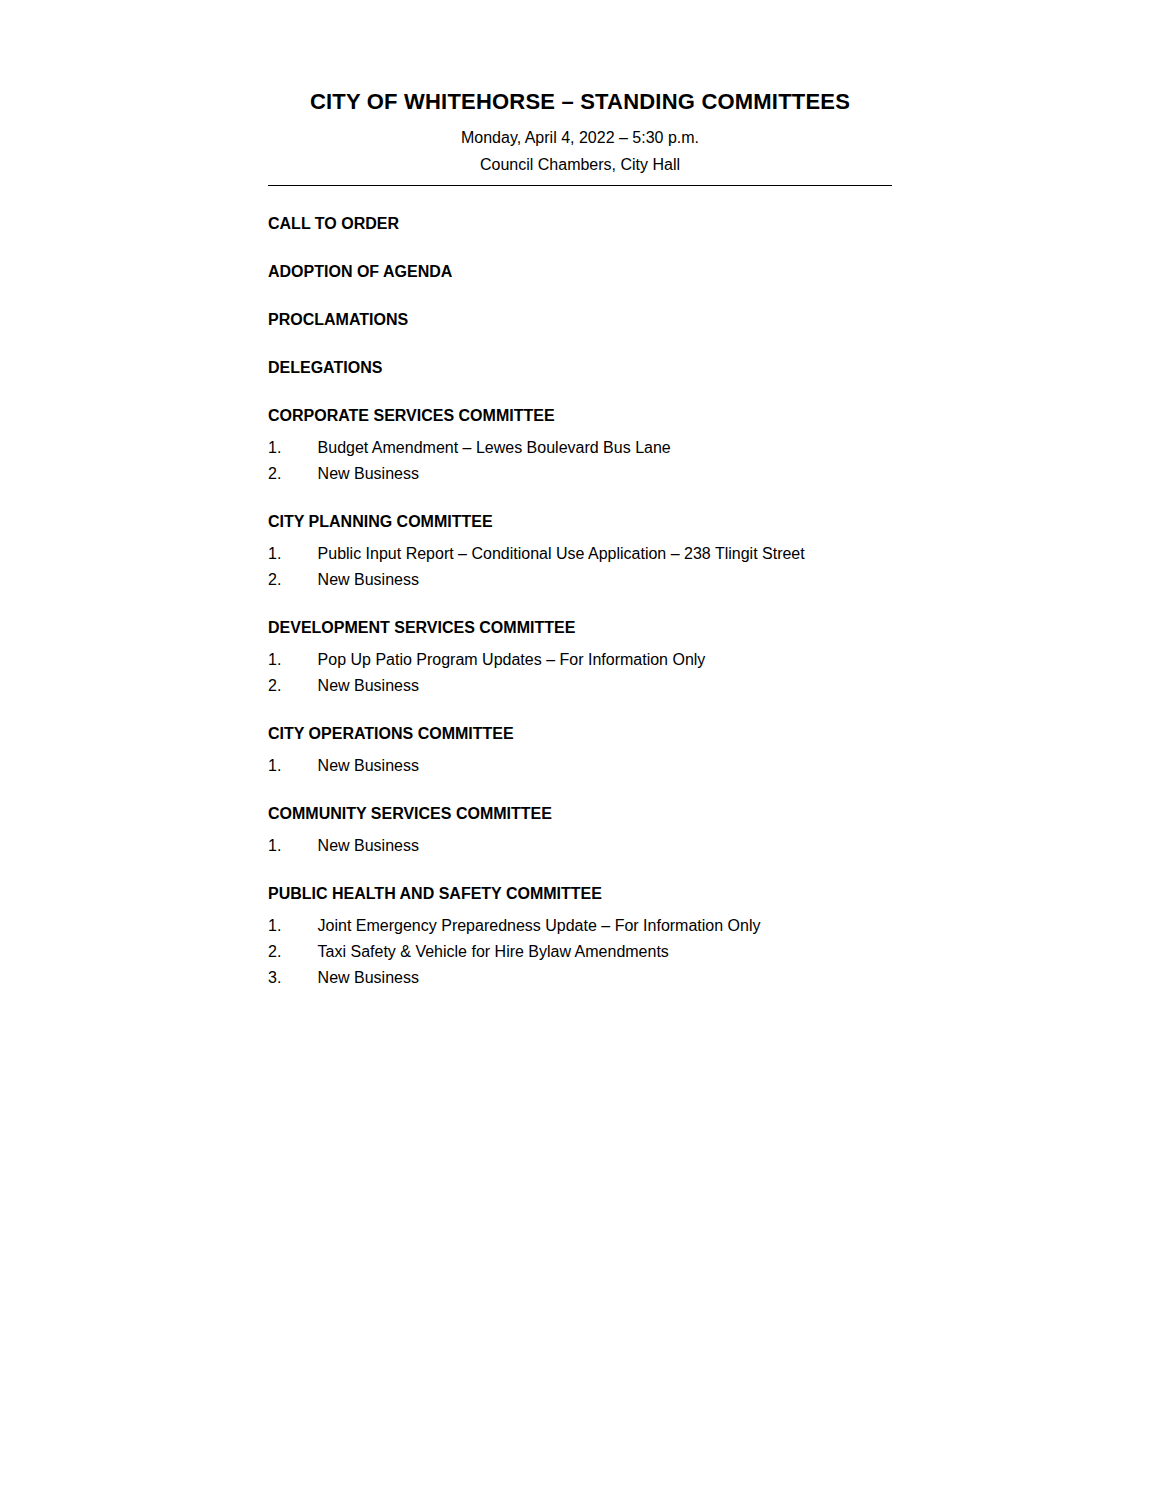CITY OF WHITEHORSE – STANDING COMMITTEES
Monday, April 4, 2022 – 5:30 p.m.
Council Chambers, City Hall
Call to Order
Adoption of Agenda
Proclamations
Delegations
Corporate Services Committee
1. Budget Amendment – Lewes Boulevard Bus Lane
2. New Business
City Planning Committee
1. Public Input Report – Conditional Use Application – 238 Tlingit Street
2. New Business
Development Services Committee
1. Pop Up Patio Program Updates – For Information Only
2. New Business
City Operations Committee
1. New Business
Community Services Committee
1. New Business
Public Health and Safety Committee
1. Joint Emergency Preparedness Update – For Information Only
2. Taxi Safety & Vehicle for Hire Bylaw Amendments
3. New Business